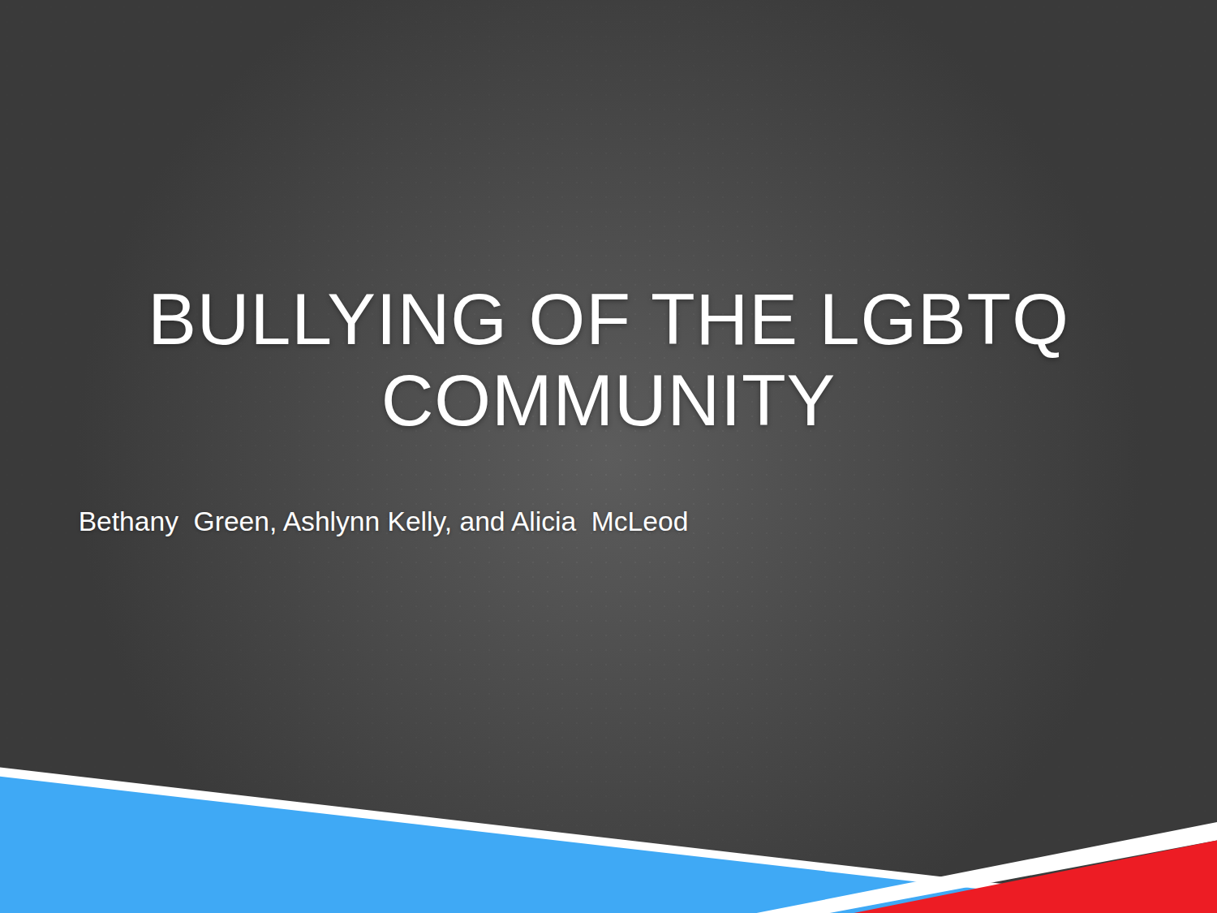Bullying of the LGBTQ Community
Bethany Green, Ashlynn Kelly, and Alicia McLeod